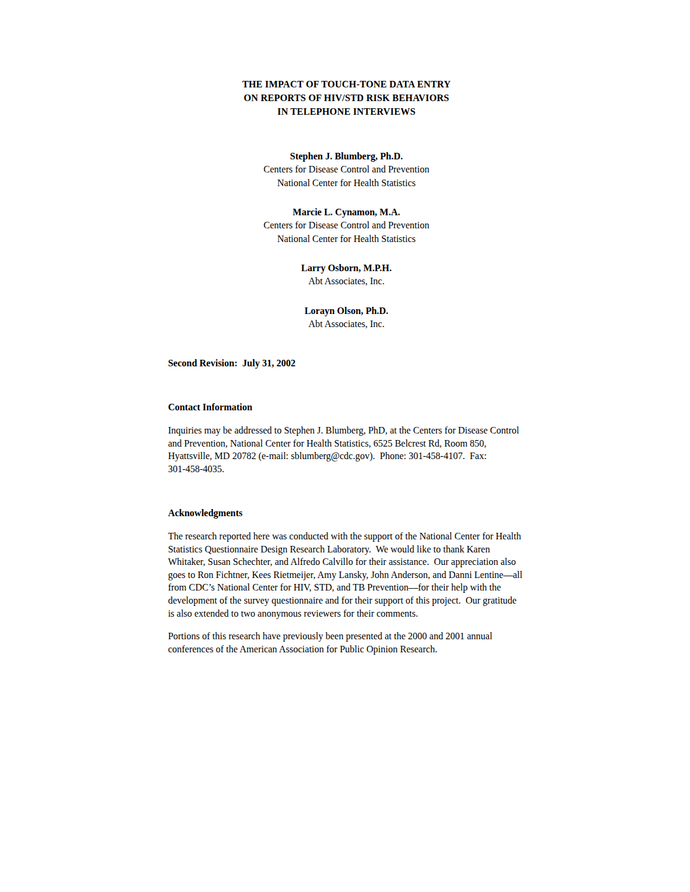The Impact of Touch-Tone Data Entry
on Reports of HIV/STD Risk Behaviors
in Telephone Interviews
Stephen J. Blumberg, Ph.D.
Centers for Disease Control and Prevention
National Center for Health Statistics
Marcie L. Cynamon, M.A.
Centers for Disease Control and Prevention
National Center for Health Statistics
Larry Osborn, M.P.H.
Abt Associates, Inc.
Lorayn Olson, Ph.D.
Abt Associates, Inc.
Second Revision: July 31, 2002
Contact Information
Inquiries may be addressed to Stephen J. Blumberg, PhD, at the Centers for Disease Control and Prevention, National Center for Health Statistics, 6525 Belcrest Rd, Room 850, Hyattsville, MD 20782 (e-mail: sblumberg@cdc.gov). Phone: 301-458-4107. Fax: 301-458-4035.
Acknowledgments
The research reported here was conducted with the support of the National Center for Health Statistics Questionnaire Design Research Laboratory. We would like to thank Karen Whitaker, Susan Schechter, and Alfredo Calvillo for their assistance. Our appreciation also goes to Ron Fichtner, Kees Rietmeijer, Amy Lansky, John Anderson, and Danni Lentine—all from CDC’s National Center for HIV, STD, and TB Prevention—for their help with the development of the survey questionnaire and for their support of this project. Our gratitude is also extended to two anonymous reviewers for their comments.
Portions of this research have previously been presented at the 2000 and 2001 annual conferences of the American Association for Public Opinion Research.